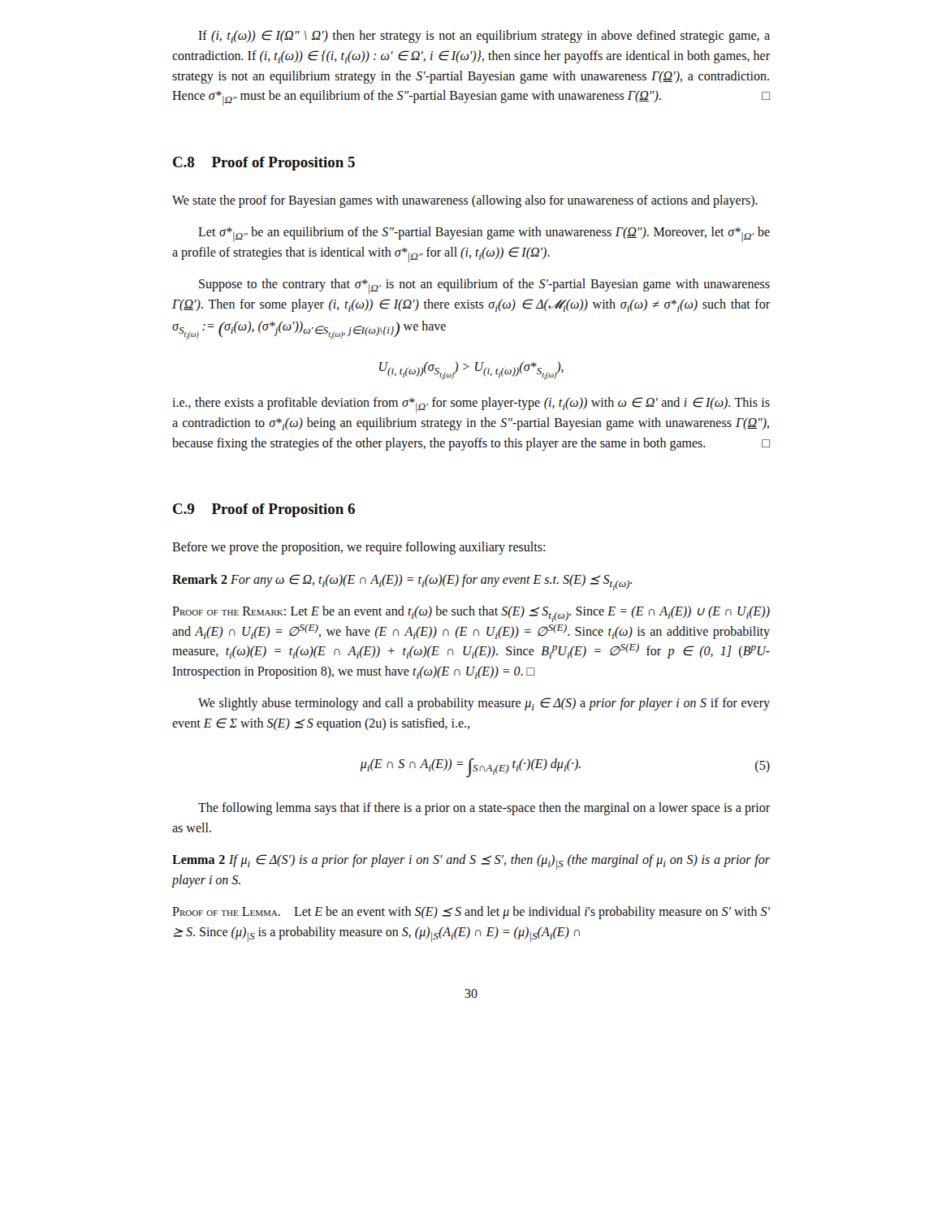If (i, ti(ω)) ∈ I(Ω″ \ Ω′) then her strategy is not an equilibrium strategy in above defined strategic game, a contradiction. If (i, ti(ω)) ∈ {(i, ti(ω)) : ω′ ∈ Ω′, i ∈ I(ω′)}, then since her payoffs are identical in both games, her strategy is not an equilibrium strategy in the S′-partial Bayesian game with unawareness Γ(Ω′), a contradiction. Hence σ*|Ω″ must be an equilibrium of the S″-partial Bayesian game with unawareness Γ(Ω″). □
C.8 Proof of Proposition 5
We state the proof for Bayesian games with unawareness (allowing also for unawareness of actions and players).
Let σ*|Ω″ be an equilibrium of the S″-partial Bayesian game with unawareness Γ(Ω″). Moreover, let σ*|Ω′ be a profile of strategies that is identical with σ*|Ω″ for all (i, ti(ω)) ∈ I(Ω′).
Suppose to the contrary that σ*|Ω′ is not an equilibrium of the S′-partial Bayesian game with unawareness Γ(Ω′). Then for some player (i, ti(ω)) ∈ I(Ω′) there exists σi(ω) ∈ Δ(𝓜i(ω)) with σi(ω) ≠ σ*i(ω) such that for σSti(ω) := (σi(ω), (σ*j(ω′))ω′∈Sti(ω), j∈I(ω)\{i}) we have
U(i, ti(ω))(σSti(ω)) > U(i, ti(ω))(σ*Sti(ω)),
i.e., there exists a profitable deviation from σ*|Ω′ for some player-type (i, ti(ω)) with ω ∈ Ω′ and i ∈ I(ω). This is a contradiction to σ*i(ω) being an equilibrium strategy in the S″-partial Bayesian game with unawareness Γ(Ω″), because fixing the strategies of the other players, the payoffs to this player are the same in both games. □
C.9 Proof of Proposition 6
Before we prove the proposition, we require following auxiliary results:
Remark 2 For any ω ∈ Ω, ti(ω)(E ∩ Ai(E)) = ti(ω)(E) for any event E s.t. S(E) ⪯ Sti(ω).
Proof of the Remark: Let E be an event and ti(ω) be such that S(E) ⪯ Sti(ω). Since E = (E ∩ Ai(E)) ∪ (E ∩ Ui(E)) and Ai(E) ∩ Ui(E) = ∅S(E), we have (E ∩ Ai(E)) ∩ (E ∩ Ui(E)) = ∅S(E). Since ti(ω) is an additive probability measure, ti(ω)(E) = ti(ω)(E ∩ Ai(E)) + ti(ω)(E ∩ Ui(E)). Since BipUi(E) = ∅S(E) for p ∈ (0, 1] (BpU-Introspection in Proposition 8), we must have ti(ω)(E ∩ Ui(E)) = 0. □
We slightly abuse terminology and call a probability measure μi ∈ Δ(S) a prior for player i on S if for every event E ∈ Σ with S(E) ⪯ S equation (2u) is satisfied, i.e.,
μi(E ∩ S ∩ Ai(E)) = ∫S∩Ai(E) ti(·)(E) dμi(·). (5)
The following lemma says that if there is a prior on a state-space then the marginal on a lower space is a prior as well.
Lemma 2 If μi ∈ Δ(S′) is a prior for player i on S′ and S ⪯ S′, then (μi)|S (the marginal of μi on S) is a prior for player i on S.
Proof of the Lemma. Let E be an event with S(E) ⪯ S and let μ be individual i's probability measure on S′ with S′ ⪰ S. Since (μ)|S is a probability measure on S, (μ)|S(Ai(E) ∩ E) = (μ)|S(Ai(E) ∩
30